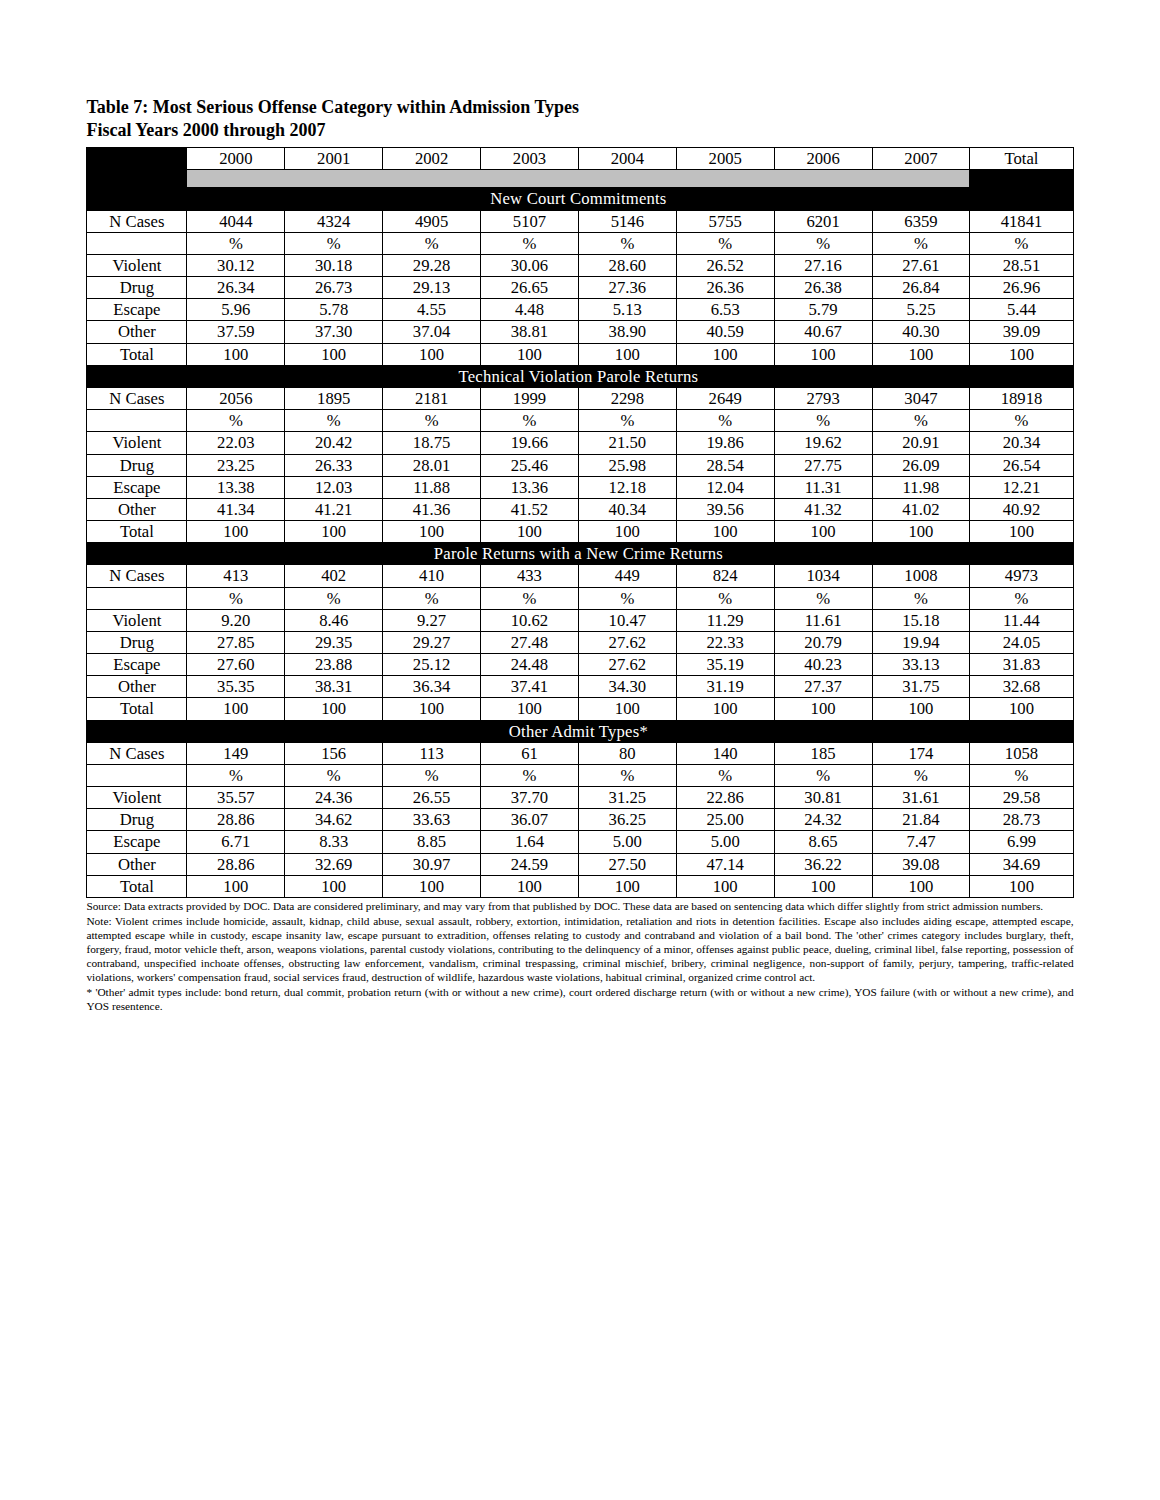Table 7: Most Serious Offense Category within Admission Types
Fiscal Years 2000 through 2007
| | 2000 | 2001 | 2002 | 2003 | 2004 | 2005 | 2006 | 2007 | Total |
| | New Court Commitments | |
| N Cases | 4044 | 4324 | 4905 | 5107 | 5146 | 5755 | 6201 | 6359 | 41841 |
| | % | % | % | % | % | % | % | % | % |
| Violent | 30.12 | 30.18 | 29.28 | 30.06 | 28.60 | 26.52 | 27.16 | 27.61 | 28.51 |
| Drug | 26.34 | 26.73 | 29.13 | 26.65 | 27.36 | 26.36 | 26.38 | 26.84 | 26.96 |
| Escape | 5.96 | 5.78 | 4.55 | 4.48 | 5.13 | 6.53 | 5.79 | 5.25 | 5.44 |
| Other | 37.59 | 37.30 | 37.04 | 38.81 | 38.90 | 40.59 | 40.67 | 40.30 | 39.09 |
| Total | 100 | 100 | 100 | 100 | 100 | 100 | 100 | 100 | 100 |
| | Technical Violation Parole Returns | |
| N Cases | 2056 | 1895 | 2181 | 1999 | 2298 | 2649 | 2793 | 3047 | 18918 |
| | % | % | % | % | % | % | % | % | % |
| Violent | 22.03 | 20.42 | 18.75 | 19.66 | 21.50 | 19.86 | 19.62 | 20.91 | 20.34 |
| Drug | 23.25 | 26.33 | 28.01 | 25.46 | 25.98 | 28.54 | 27.75 | 26.09 | 26.54 |
| Escape | 13.38 | 12.03 | 11.88 | 13.36 | 12.18 | 12.04 | 11.31 | 11.98 | 12.21 |
| Other | 41.34 | 41.21 | 41.36 | 41.52 | 40.34 | 39.56 | 41.32 | 41.02 | 40.92 |
| Total | 100 | 100 | 100 | 100 | 100 | 100 | 100 | 100 | 100 |
| | Parole Returns with a New Crime Returns | |
| N Cases | 413 | 402 | 410 | 433 | 449 | 824 | 1034 | 1008 | 4973 |
| | % | % | % | % | % | % | % | % | % |
| Violent | 9.20 | 8.46 | 9.27 | 10.62 | 10.47 | 11.29 | 11.61 | 15.18 | 11.44 |
| Drug | 27.85 | 29.35 | 29.27 | 27.48 | 27.62 | 22.33 | 20.79 | 19.94 | 24.05 |
| Escape | 27.60 | 23.88 | 25.12 | 24.48 | 27.62 | 35.19 | 40.23 | 33.13 | 31.83 |
| Other | 35.35 | 38.31 | 36.34 | 37.41 | 34.30 | 31.19 | 27.37 | 31.75 | 32.68 |
| Total | 100 | 100 | 100 | 100 | 100 | 100 | 100 | 100 | 100 |
| | Other Admit Types* | |
| N Cases | 149 | 156 | 113 | 61 | 80 | 140 | 185 | 174 | 1058 |
| | % | % | % | % | % | % | % | % | % |
| Violent | 35.57 | 24.36 | 26.55 | 37.70 | 31.25 | 22.86 | 30.81 | 31.61 | 29.58 |
| Drug | 28.86 | 34.62 | 33.63 | 36.07 | 36.25 | 25.00 | 24.32 | 21.84 | 28.73 |
| Escape | 6.71 | 8.33 | 8.85 | 1.64 | 5.00 | 5.00 | 8.65 | 7.47 | 6.99 |
| Other | 28.86 | 32.69 | 30.97 | 24.59 | 27.50 | 47.14 | 36.22 | 39.08 | 34.69 |
| Total | 100 | 100 | 100 | 100 | 100 | 100 | 100 | 100 | 100 |
Source: Data extracts provided by DOC. Data are considered preliminary, and may vary from that published by DOC. These data are based on sentencing data which differ slightly from strict admission numbers.
Note: Violent crimes include homicide, assault, kidnap, child abuse, sexual assault, robbery, extortion, intimidation, retaliation and riots in detention facilities. Escape also includes aiding escape, attempted escape, attempted escape while in custody, escape insanity law, escape pursuant to extradition, offenses relating to custody and contraband and violation of a bail bond. The 'other' crimes category includes burglary, theft, forgery, fraud, motor vehicle theft, arson, weapons violations, parental custody violations, contributing to the delinquency of a minor, offenses against public peace, dueling, criminal libel, false reporting, possession of contraband, unspecified inchoate offenses, obstructing law enforcement, vandalism, criminal trespassing, criminal mischief, bribery, criminal negligence, non-support of family, perjury, tampering, traffic-related violations, workers' compensation fraud, social services fraud, destruction of wildlife, hazardous waste violations, habitual criminal, organized crime control act.
* 'Other' admit types include: bond return, dual commit, probation return (with or without a new crime), court ordered discharge return (with or without a new crime), YOS failure (with or without a new crime), and YOS resentence.